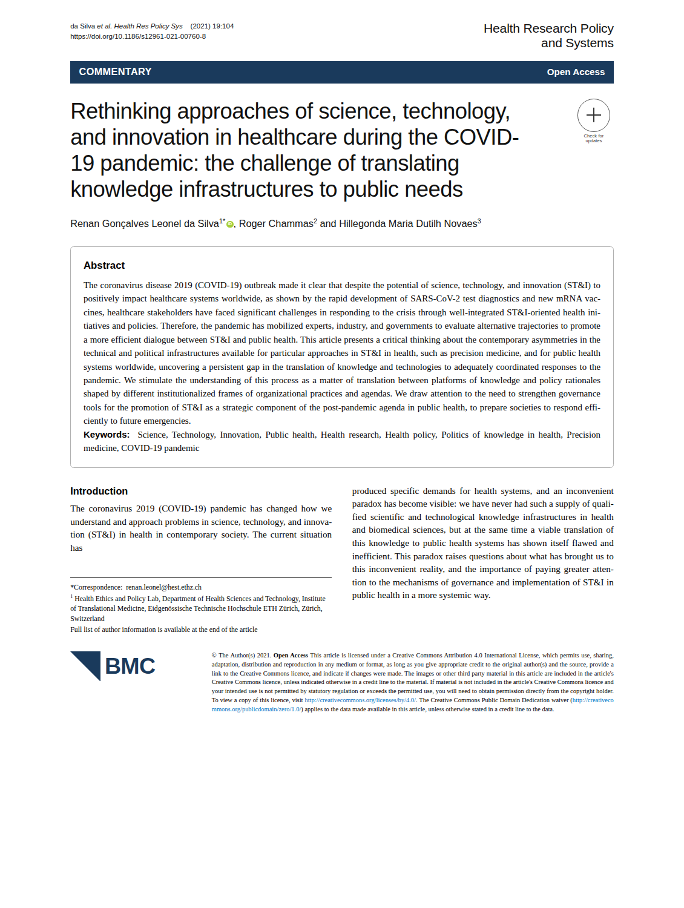da Silva et al. Health Res Policy Sys (2021) 19:104 https://doi.org/10.1186/s12961-021-00760-8
Health Research Policy
and Systems
COMMENTARY Open Access
Check for
updates
Rethinking approaches of science, technology, and innovation in healthcare during the COVID-19 pandemic: the challenge of translating knowledge infrastructures to public needs
Renan Gonçalves Leonel da Silva1* , Roger Chammas2 and Hillegonda Maria Dutilh Novaes3
Abstract
The coronavirus disease 2019 (COVID-19) outbreak made it clear that despite the potential of science, technology, and innovation (ST&I) to positively impact healthcare systems worldwide, as shown by the rapid development of SARS-CoV-2 test diagnostics and new mRNA vaccines, healthcare stakeholders have faced significant challenges in responding to the crisis through well-integrated ST&I-oriented health initiatives and policies. Therefore, the pandemic has mobilized experts, industry, and governments to evaluate alternative trajectories to promote a more efficient dialogue between ST&I and public health. This article presents a critical thinking about the contemporary asymmetries in the technical and political infrastructures available for particular approaches in ST&I in health, such as precision medicine, and for public health systems worldwide, uncovering a persistent gap in the translation of knowledge and technologies to adequately coordinated responses to the pandemic. We stimulate the understanding of this process as a matter of translation between platforms of knowledge and policy rationales shaped by different institutionalized frames of organizational practices and agendas. We draw attention to the need to strengthen governance tools for the promotion of ST&I as a strategic component of the post-pandemic agenda in public health, to prepare societies to respond efficiently to future emergencies.
Keywords: Science, Technology, Innovation, Public health, Health research, Health policy, Politics of knowledge in health, Precision medicine, COVID-19 pandemic
Introduction
The coronavirus 2019 (COVID-19) pandemic has changed how we understand and approach problems in science, technology, and innovation (ST&I) in health in contemporary society. The current situation has
*Correspondence: renan.leonel@hest.ethz.ch
1 Health Ethics and Policy Lab, Department of Health Sciences and Technology, Institute of Translational Medicine, Eidgenössische Technische Hochschule ETH Zürich, Zürich, Switzerland
Full list of author information is available at the end of the article
produced specific demands for health systems, and an inconvenient paradox has become visible: we have never had such a supply of qualified scientific and technological knowledge infrastructures in health and biomedical sciences, but at the same time a viable translation of this knowledge to public health systems has shown itself flawed and inefficient. This paradox raises questions about what has brought us to this inconvenient reality, and the importance of paying greater attention to the mechanisms of governance and implementation of ST&I in public health in a more systemic way.
BMC
© The Author(s) 2021. Open Access This article is licensed under a Creative Commons Attribution 4.0 International License, which permits use, sharing, adaptation, distribution and reproduction in any medium or format, as long as you give appropriate credit to the original author(s) and the source, provide a link to the Creative Commons licence, and indicate if changes were made. The images or other third party material in this article are included in the article's Creative Commons licence, unless indicated otherwise in a credit line to the material. If material is not included in the article's Creative Commons licence and your intended use is not permitted by statutory regulation or exceeds the permitted use, you will need to obtain permission directly from the copyright holder. To view a copy of this licence, visit http://creativecommons.org/licenses/by/4.0/. The Creative Commons Public Domain Dedication waiver (http://creativeco mmons.org/publicdomain/zero/1.0/) applies to the data made available in this article, unless otherwise stated in a credit line to the data.